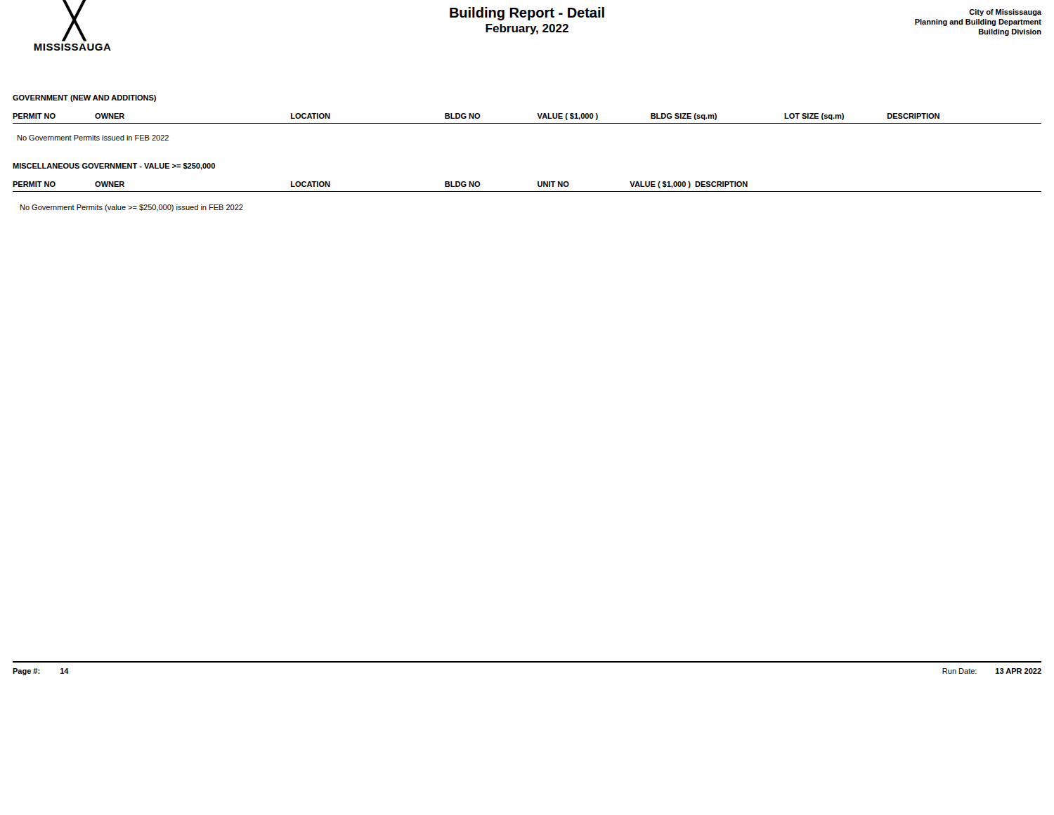╳
MISSISSAUGA
Building Report - Detail
February, 2022
City of Mississauga
Planning and Building Department
Building Division
GOVERNMENT (NEW AND ADDITIONS)
| PERMIT NO | OWNER | LOCATION | BLDG NO | VALUE ( $1,000 ) | BLDG SIZE (sq.m) | LOT SIZE (sq.m) | DESCRIPTION |
| --- | --- | --- | --- | --- | --- | --- | --- |
No Government Permits issued in FEB 2022
MISCELLANEOUS GOVERNMENT - VALUE >= $250,000
| PERMIT NO | OWNER | LOCATION | BLDG NO | UNIT NO | VALUE ( $1,000 ) DESCRIPTION |
| --- | --- | --- | --- | --- | --- |
No Government Permits (value >= $250,000) issued in FEB 2022
Page #: 14 Run Date: 13 APR 2022